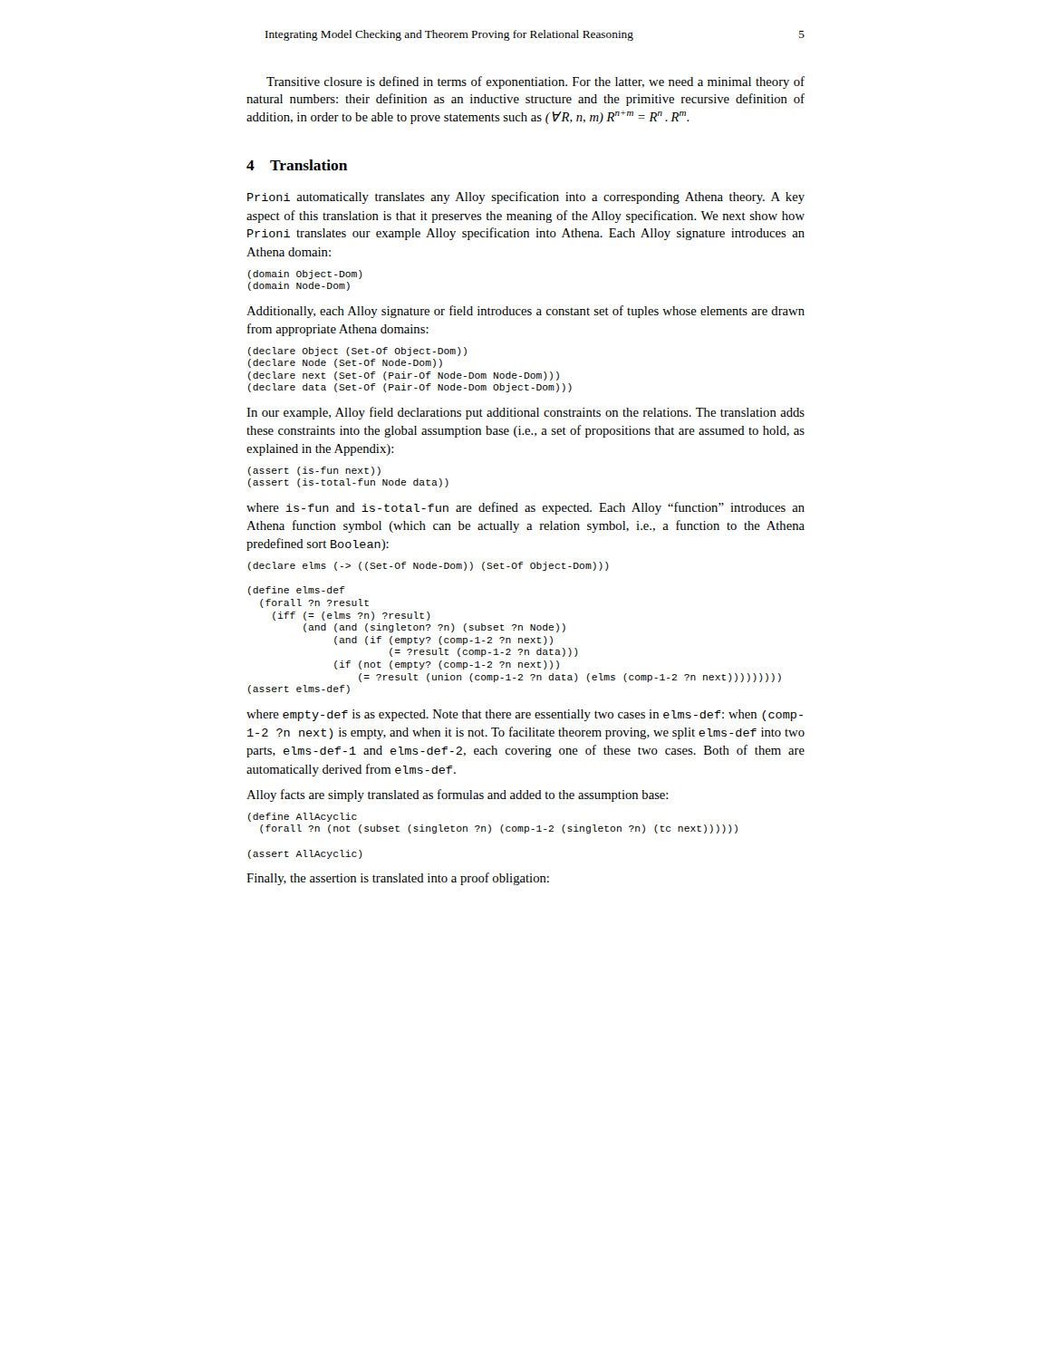Integrating Model Checking and Theorem Proving for Relational Reasoning 5
Transitive closure is defined in terms of exponentiation. For the latter, we need a minimal theory of natural numbers: their definition as an inductive structure and the primitive recursive definition of addition, in order to be able to prove statements such as (∀ R, n, m) Rn+m = Rn . Rm.
4 Translation
Prioni automatically translates any Alloy specification into a corresponding Athena theory. A key aspect of this translation is that it preserves the meaning of the Alloy specification. We next show how Prioni translates our example Alloy specification into Athena. Each Alloy signature introduces an Athena domain:
(domain Object-Dom)
(domain Node-Dom)
Additionally, each Alloy signature or field introduces a constant set of tuples whose elements are drawn from appropriate Athena domains:
(declare Object (Set-Of Object-Dom))
(declare Node (Set-Of Node-Dom))
(declare next (Set-Of (Pair-Of Node-Dom Node-Dom)))
(declare data (Set-Of (Pair-Of Node-Dom Object-Dom)))
In our example, Alloy field declarations put additional constraints on the relations. The translation adds these constraints into the global assumption base (i.e., a set of propositions that are assumed to hold, as explained in the Appendix):
(assert (is-fun next))
(assert (is-total-fun Node data))
where is-fun and is-total-fun are defined as expected. Each Alloy “function” introduces an Athena function symbol (which can be actually a relation symbol, i.e., a function to the Athena predefined sort Boolean):
(declare elms (-> ((Set-Of Node-Dom)) (Set-Of Object-Dom)))

(define elms-def
  (forall ?n ?result
    (iff (= (elms ?n) ?result)
         (and (and (singleton? ?n) (subset ?n Node))
              (and (if (empty? (comp-1-2 ?n next))
                       (= ?result (comp-1-2 ?n data)))
              (if (not (empty? (comp-1-2 ?n next)))
                  (= ?result (union (comp-1-2 ?n data) (elms (comp-1-2 ?n next)))))))))
(assert elms-def)
where empty-def is as expected. Note that there are essentially two cases in elms-def: when (comp-1-2 ?n next) is empty, and when it is not. To facilitate theorem proving, we split elms-def into two parts, elms-def-1 and elms-def-2, each covering one of these two cases. Both of them are automatically derived from elms-def.
Alloy facts are simply translated as formulas and added to the assumption base:
(define AllAcyclic
  (forall ?n (not (subset (singleton ?n) (comp-1-2 (singleton ?n) (tc next))))))

(assert AllAcyclic)
Finally, the assertion is translated into a proof obligation: